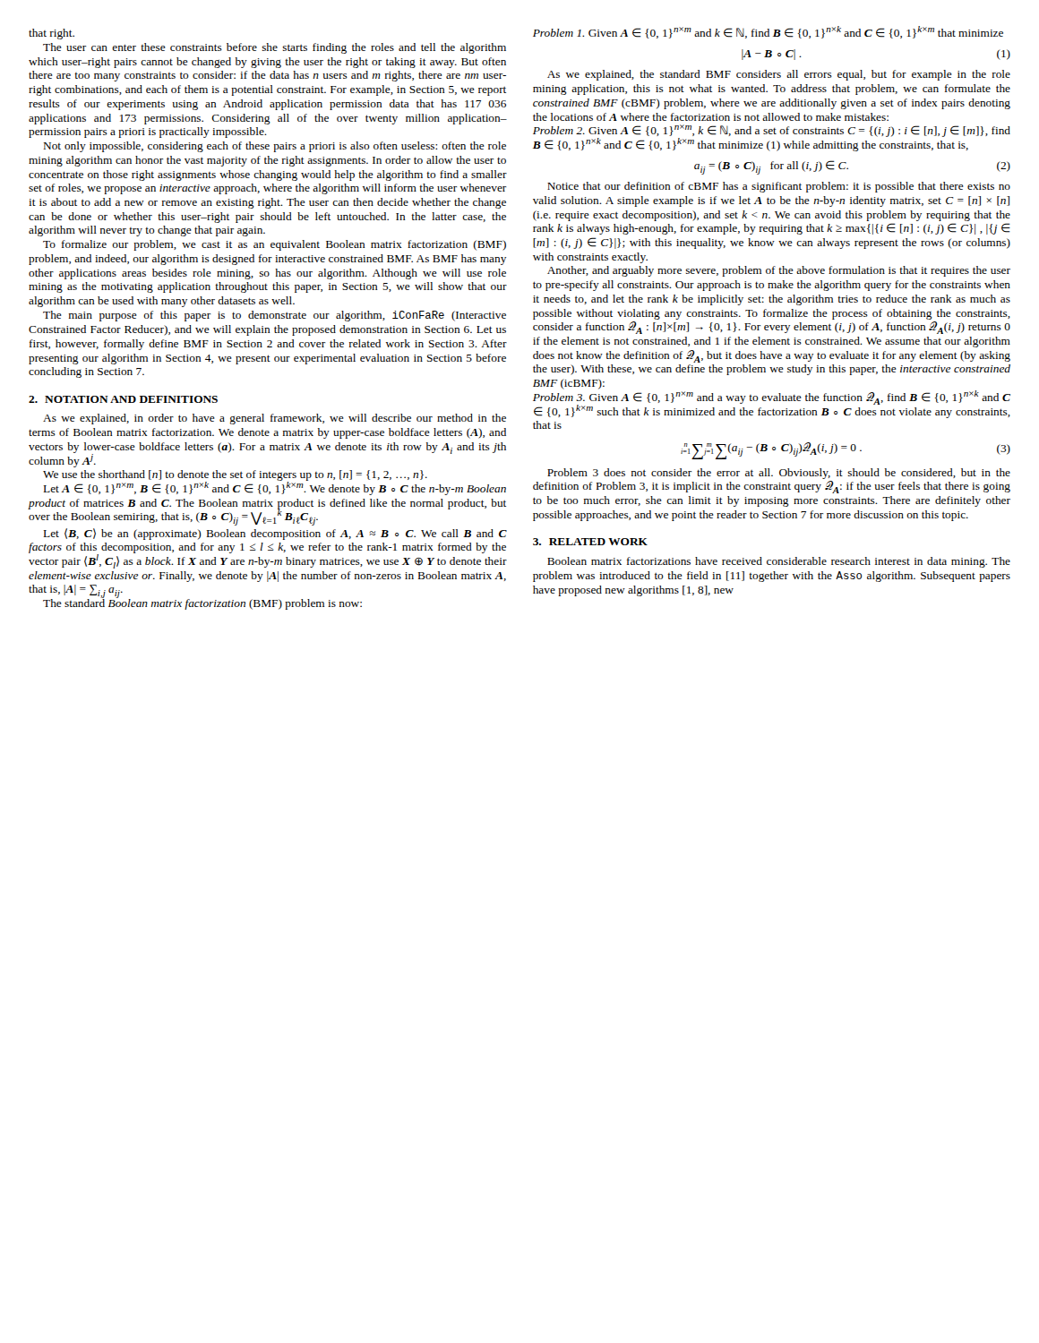that right.
The user can enter these constraints before she starts finding the roles and tell the algorithm which user–right pairs cannot be changed by giving the user the right or taking it away. But often there are too many constraints to consider: if the data has n users and m rights, there are nm user-right combinations, and each of them is a potential constraint. For example, in Section 5, we report results of our experiments using an Android application permission data that has 117 036 applications and 173 permissions. Considering all of the over twenty million application–permission pairs a priori is practically impossible.
Not only impossible, considering each of these pairs a priori is also often useless: often the role mining algorithm can honor the vast majority of the right assignments. In order to allow the user to concentrate on those right assignments whose changing would help the algorithm to find a smaller set of roles, we propose an interactive approach, where the algorithm will inform the user whenever it is about to add a new or remove an existing right. The user can then decide whether the change can be done or whether this user–right pair should be left untouched. In the latter case, the algorithm will never try to change that pair again.
To formalize our problem, we cast it as an equivalent Boolean matrix factorization (BMF) problem, and indeed, our algorithm is designed for interactive constrained BMF. As BMF has many other applications areas besides role mining, so has our algorithm. Although we will use role mining as the motivating application throughout this paper, in Section 5, we will show that our algorithm can be used with many other datasets as well.
The main purpose of this paper is to demonstrate our algorithm, iConFaRe (Interactive Constrained Factor Reducer), and we will explain the proposed demonstration in Section 6. Let us first, however, formally define BMF in Section 2 and cover the related work in Section 3. After presenting our algorithm in Section 4, we present our experimental evaluation in Section 5 before concluding in Section 7.
2. NOTATION AND DEFINITIONS
As we explained, in order to have a general framework, we will describe our method in the terms of Boolean matrix factorization. We denote a matrix by upper-case boldface letters (A), and vectors by lower-case boldface letters (a). For a matrix A we denote its ith row by Ai and its jth column by Aj.
We use the shorthand [n] to denote the set of integers up to n, [n] = {1, 2, …, n}.
Let A ∈ {0, 1}n×m, B ∈ {0, 1}n×k and C ∈ {0, 1}k×m. We denote by B ∘ C the n-by-m Boolean product of matrices B and C. The Boolean matrix product is defined like the normal product, but over the Boolean semiring, that is, (B ∘ C)ij = ⋁ℓ=1k BiℓCℓj.
Let ⟨B, C⟩ be an (approximate) Boolean decomposition of A, A ≈ B ∘ C. We call B and C factors of this decomposition, and for any 1 ≤ l ≤ k, we refer to the rank-1 matrix formed by the vector pair ⟨Bl, Cl⟩ as a block. If X and Y are n-by-m binary matrices, we use X ⊕ Y to denote their element-wise exclusive or. Finally, we denote by |A| the number of non-zeros in Boolean matrix A, that is, |A| = ∑i,j aij.
The standard Boolean matrix factorization (BMF) problem is now:
Problem 1. Given A ∈ {0, 1}n×m and k ∈ ℕ, find B ∈ {0, 1}n×k and C ∈ {0, 1}k×m that minimize
|A − B ∘ C| .(1)
As we explained, the standard BMF considers all errors equal, but for example in the role mining application, this is not what is wanted. To address that problem, we can formulate the constrained BMF (cBMF) problem, where we are additionally given a set of index pairs denoting the locations of A where the factorization is not allowed to make mistakes:
Problem 2. Given A ∈ {0, 1}n×m, k ∈ ℕ, and a set of constraints C = {(i, j) : i ∈ [n], j ∈ [m]}, find B ∈ {0, 1}n×k and C ∈ {0, 1}k×m that minimize (1) while admitting the constraints, that is,
aij = (B ∘ C)ij for all (i, j) ∈ C.(2)
Notice that our definition of cBMF has a significant problem: it is possible that there exists no valid solution. A simple example is if we let A to be the n-by-n identity matrix, set C = [n] × [n] (i.e. require exact decomposition), and set k < n. We can avoid this problem by requiring that the rank k is always high-enough, for example, by requiring that k ≥ max{|{i ∈ [n] : (i, j) ∈ C}| , |{j ∈ [m] : (i, j) ∈ C}|}; with this inequality, we know we can always represent the rows (or columns) with constraints exactly.
Another, and arguably more severe, problem of the above formulation is that it requires the user to pre-specify all constraints. Our approach is to make the algorithm query for the constraints when it needs to, and let the rank k be implicitly set: the algorithm tries to reduce the rank as much as possible without violating any constraints. To formalize the process of obtaining the constraints, consider a function 𝒬A : [n]×[m] → {0, 1}. For every element (i, j) of A, function 𝒬A(i, j) returns 0 if the element is not constrained, and 1 if the element is constrained. We assume that our algorithm does not know the definition of 𝒬A, but it does have a way to evaluate it for any element (by asking the user). With these, we can define the problem we study in this paper, the interactive constrained BMF (icBMF):
Problem 3. Given A ∈ {0, 1}n×m and a way to evaluate the function 𝒬A, find B ∈ {0, 1}n×k and C ∈ {0, 1}k×m such that k is minimized and the factorization B ∘ C does not violate any constraints, that is
ni=1∑mj=1∑(aij − (B ∘ C)ij)𝒬A(i, j) = 0 .(3)
Problem 3 does not consider the error at all. Obviously, it should be considered, but in the definition of Problem 3, it is implicit in the constraint query 𝒬A: if the user feels that there is going to be too much error, she can limit it by imposing more constraints. There are definitely other possible approaches, and we point the reader to Section 7 for more discussion on this topic.
3. RELATED WORK
Boolean matrix factorizations have received considerable research interest in data mining. The problem was introduced to the field in [11] together with the Asso algorithm. Subsequent papers have proposed new algorithms [1, 8], new